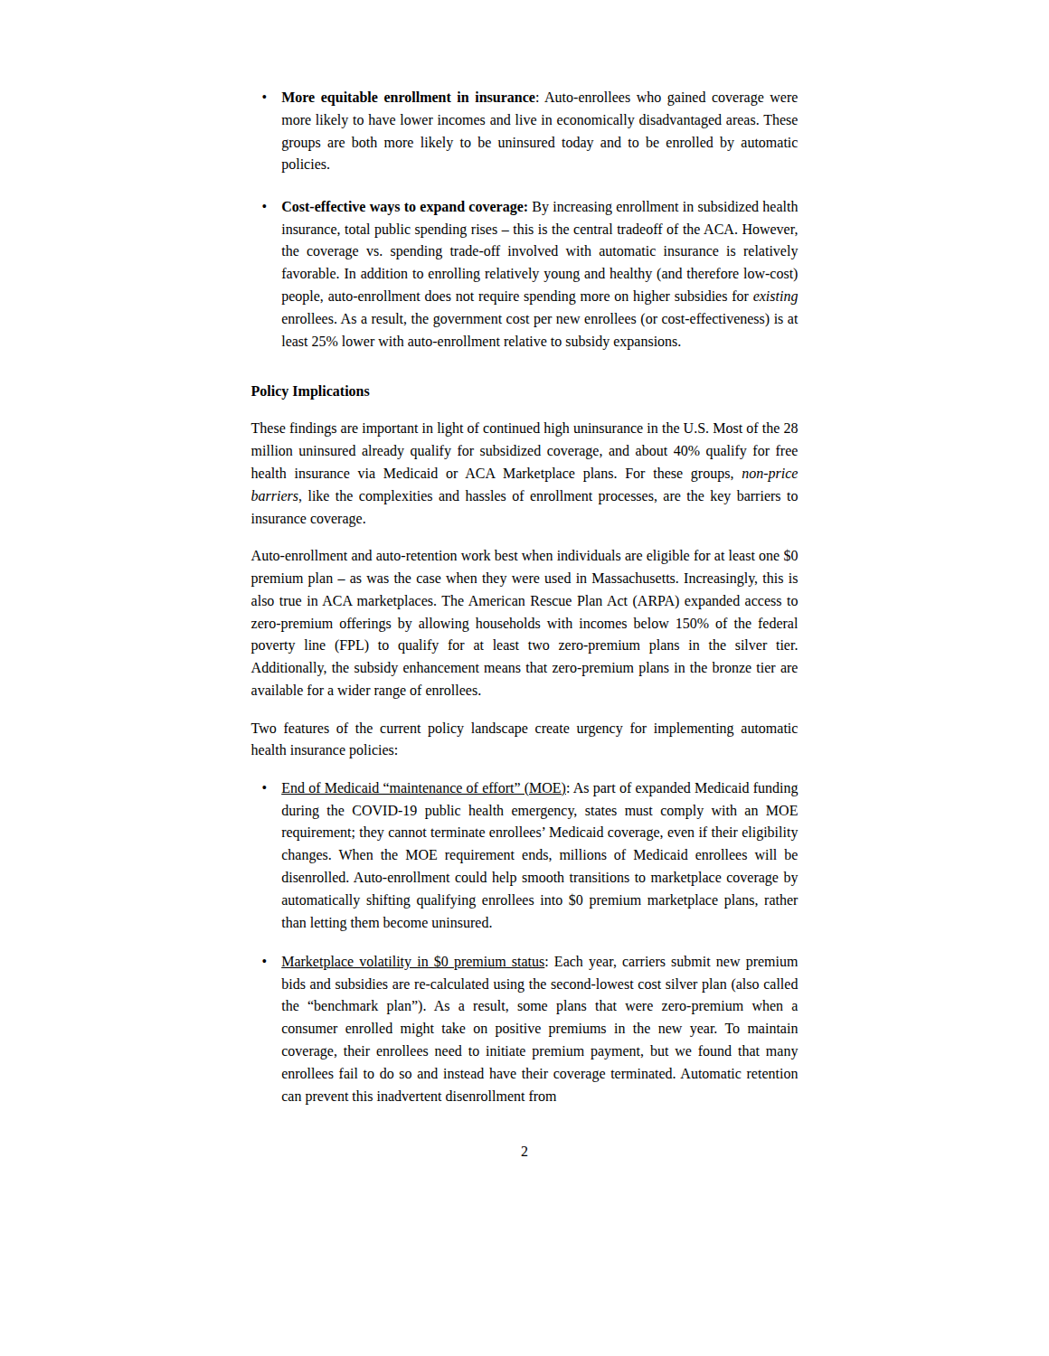More equitable enrollment in insurance: Auto-enrollees who gained coverage were more likely to have lower incomes and live in economically disadvantaged areas. These groups are both more likely to be uninsured today and to be enrolled by automatic policies.
Cost-effective ways to expand coverage: By increasing enrollment in subsidized health insurance, total public spending rises – this is the central tradeoff of the ACA. However, the coverage vs. spending trade-off involved with automatic insurance is relatively favorable. In addition to enrolling relatively young and healthy (and therefore low-cost) people, auto-enrollment does not require spending more on higher subsidies for existing enrollees. As a result, the government cost per new enrollees (or cost-effectiveness) is at least 25% lower with auto-enrollment relative to subsidy expansions.
Policy Implications
These findings are important in light of continued high uninsurance in the U.S. Most of the 28 million uninsured already qualify for subsidized coverage, and about 40% qualify for free health insurance via Medicaid or ACA Marketplace plans. For these groups, non-price barriers, like the complexities and hassles of enrollment processes, are the key barriers to insurance coverage.
Auto-enrollment and auto-retention work best when individuals are eligible for at least one $0 premium plan – as was the case when they were used in Massachusetts. Increasingly, this is also true in ACA marketplaces. The American Rescue Plan Act (ARPA) expanded access to zero-premium offerings by allowing households with incomes below 150% of the federal poverty line (FPL) to qualify for at least two zero-premium plans in the silver tier. Additionally, the subsidy enhancement means that zero-premium plans in the bronze tier are available for a wider range of enrollees.
Two features of the current policy landscape create urgency for implementing automatic health insurance policies:
End of Medicaid “maintenance of effort” (MOE): As part of expanded Medicaid funding during the COVID-19 public health emergency, states must comply with an MOE requirement; they cannot terminate enrollees’ Medicaid coverage, even if their eligibility changes. When the MOE requirement ends, millions of Medicaid enrollees will be disenrolled. Auto-enrollment could help smooth transitions to marketplace coverage by automatically shifting qualifying enrollees into $0 premium marketplace plans, rather than letting them become uninsured.
Marketplace volatility in $0 premium status: Each year, carriers submit new premium bids and subsidies are re-calculated using the second-lowest cost silver plan (also called the “benchmark plan”). As a result, some plans that were zero-premium when a consumer enrolled might take on positive premiums in the new year. To maintain coverage, their enrollees need to initiate premium payment, but we found that many enrollees fail to do so and instead have their coverage terminated. Automatic retention can prevent this inadvertent disenrollment from
2